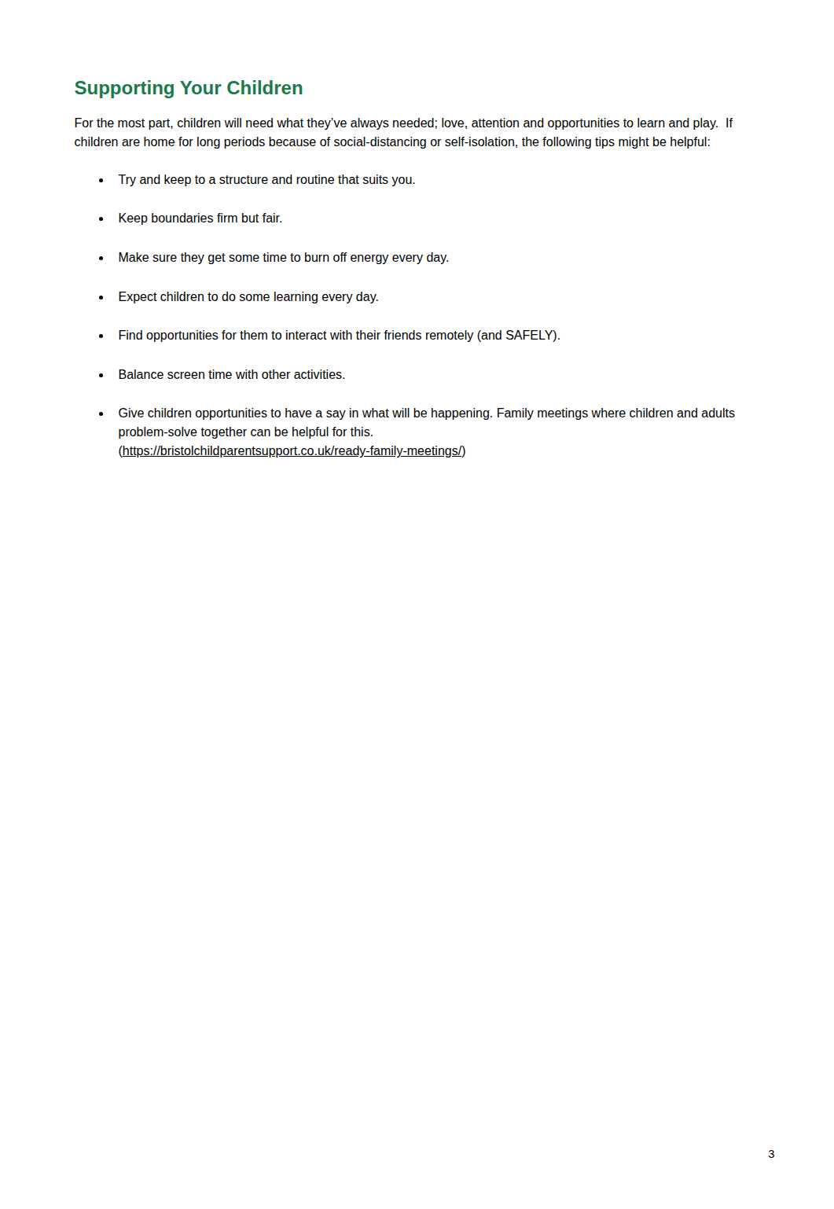Supporting Your Children
For the most part, children will need what they’ve always needed; love, attention and opportunities to learn and play. If children are home for long periods because of social-distancing or self-isolation, the following tips might be helpful:
Try and keep to a structure and routine that suits you.
Keep boundaries firm but fair.
Make sure they get some time to burn off energy every day.
Expect children to do some learning every day.
Find opportunities for them to interact with their friends remotely (and SAFELY).
Balance screen time with other activities.
Give children opportunities to have a say in what will be happening. Family meetings where children and adults problem-solve together can be helpful for this.
(https://bristolchildparentsupport.co.uk/ready-family-meetings/)
3